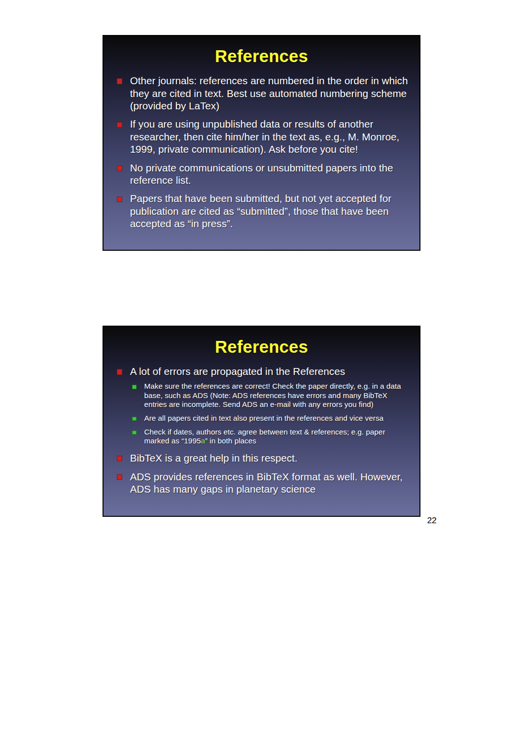References
Other journals: references are numbered in the order in which they are cited in text. Best use automated numbering scheme (provided by LaTex)
If you are using unpublished data or results of another researcher, then cite him/her in the text as, e.g., M. Monroe, 1999, private communication). Ask before you cite!
No private communications or unsubmitted papers into the reference list.
Papers that have been submitted, but not yet accepted for publication are cited as “submitted”, those that have been accepted as “in press”.
References
A lot of errors are propagated in the References
Make sure the references are correct! Check the paper directly, e.g. in a data base, such as ADS (Note: ADS references have errors and many BibTeX entries are incomplete. Send ADS an e-mail with any errors you find)
Are all papers cited in text also present in the references and vice versa
Check if dates, authors etc. agree between text & references; e.g. paper marked as “1995a” in both places
BibTeX is a great help in this respect.
ADS provides references in BibTeX format as well. However, ADS has many gaps in planetary science
22